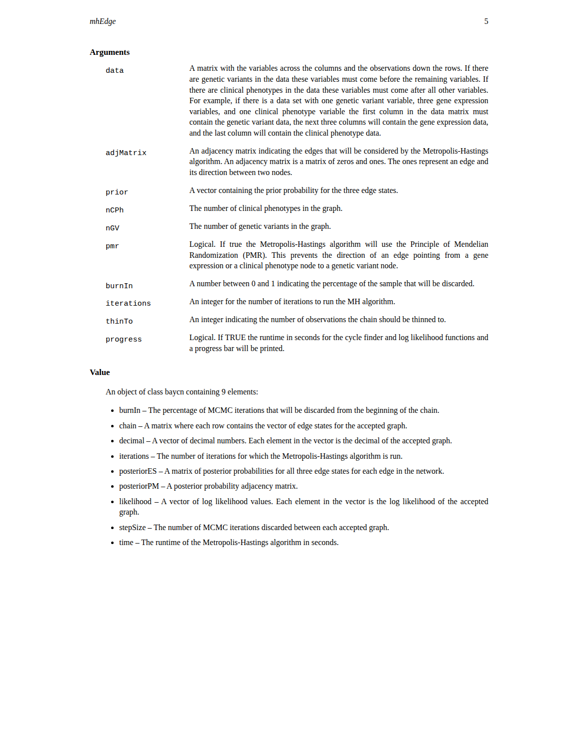mhEdge 5
Arguments
data
A matrix with the variables across the columns and the observations down the rows. If there are genetic variants in the data these variables must come before the remaining variables. If there are clinical phenotypes in the data these variables must come after all other variables. For example, if there is a data set with one genetic variant variable, three gene expression variables, and one clinical phenotype variable the first column in the data matrix must contain the genetic variant data, the next three columns will contain the gene expression data, and the last column will contain the clinical phenotype data.
adjMatrix
An adjacency matrix indicating the edges that will be considered by the Metropolis-Hastings algorithm. An adjacency matrix is a matrix of zeros and ones. The ones represent an edge and its direction between two nodes.
prior
A vector containing the prior probability for the three edge states.
nCPh
The number of clinical phenotypes in the graph.
nGV
The number of genetic variants in the graph.
pmr
Logical. If true the Metropolis-Hastings algorithm will use the Principle of Mendelian Randomization (PMR). This prevents the direction of an edge pointing from a gene expression or a clinical phenotype node to a genetic variant node.
burnIn
A number between 0 and 1 indicating the percentage of the sample that will be discarded.
iterations
An integer for the number of iterations to run the MH algorithm.
thinTo
An integer indicating the number of observations the chain should be thinned to.
progress
Logical. If TRUE the runtime in seconds for the cycle finder and log likelihood functions and a progress bar will be printed.
Value
An object of class baycn containing 9 elements:
burnIn – The percentage of MCMC iterations that will be discarded from the beginning of the chain.
chain – A matrix where each row contains the vector of edge states for the accepted graph.
decimal – A vector of decimal numbers. Each element in the vector is the decimal of the accepted graph.
iterations – The number of iterations for which the Metropolis-Hastings algorithm is run.
posteriorES – A matrix of posterior probabilities for all three edge states for each edge in the network.
posteriorPM – A posterior probability adjacency matrix.
likelihood – A vector of log likelihood values. Each element in the vector is the log likelihood of the accepted graph.
stepSize – The number of MCMC iterations discarded between each accepted graph.
time – The runtime of the Metropolis-Hastings algorithm in seconds.